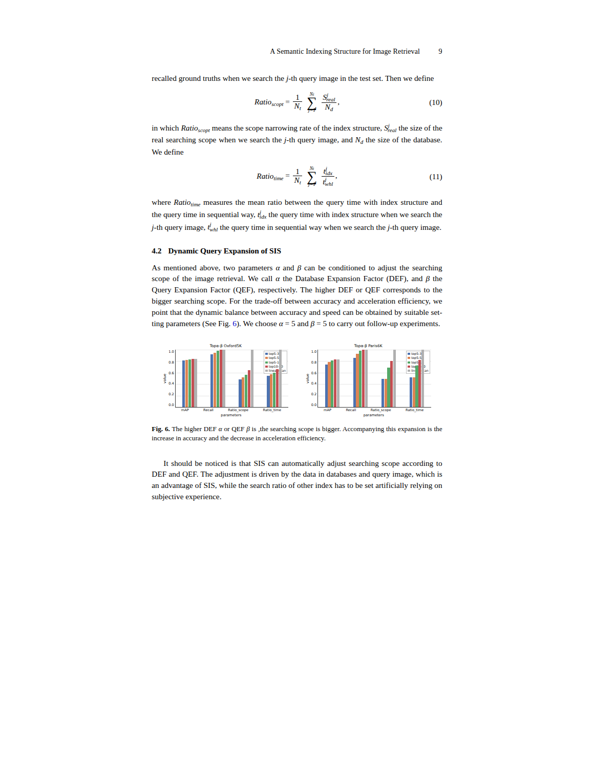A Semantic Indexing Structure for Image Retrieval 9
recalled ground truths when we search the j-th query image in the test set. Then we define
Ratioscopt = 1 Nt Nt∑j=1 Sjreal Nd,
(10)
in which Ratioscopt means the scope narrowing rate of the index structure, Sjreal the size of the real searching scope when we search the j-th query image, and Nd the size of the database. We define
Ratiotime = 1 Nt Nt∑j=1 tjidx tjwhl,
(11)
where Ratiotime measures the mean ratio between the query time with index structure and the query time in sequential way, tjidx the query time with index structure when we search the j-th query image, tjwhl the query time in sequential way when we search the j-th query image.
4.2 Dynamic Query Expansion of SIS
As mentioned above, two parameters α and β can be conditioned to adjust the searching scope of the image retrieval. We call α the Database Expansion Factor (DEF), and β the Query Expansion Factor (QEF), respectively. The higher DEF or QEF corresponds to the bigger searching scope. For the trade-off between accuracy and acceleration efficiency, we point that the dynamic balance between accuracy and speed can be obtained by suitable setting parameters (See Fig. 6). We choose α = 5 and β = 5 to carry out follow-up experiments.
Topα-β Oxford5K
value
1.00.80.60.40.20.0
top5-3
top5-5
top5-10
top10-10
linear scan
mAP Recall Ratio_scope Ratio_time
parameters
Topα-β Paris6K
value
1.00.80.60.40.20.0
top5-3
top5-5
top5-10
top10-10
linear scan
mAP Recall Ratio_scope Ratio_time
parameters
Fig. 6. The higher DEF α or QEF β is ,the searching scope is bigger. Accompanying this expansion is the increase in accuracy and the decrease in acceleration efficiency.
It should be noticed is that SIS can automatically adjust searching scope according to DEF and QEF. The adjustment is driven by the data in databases and query image, which is an advantage of SIS, while the search ratio of other index has to be set artificially relying on subjective experience.